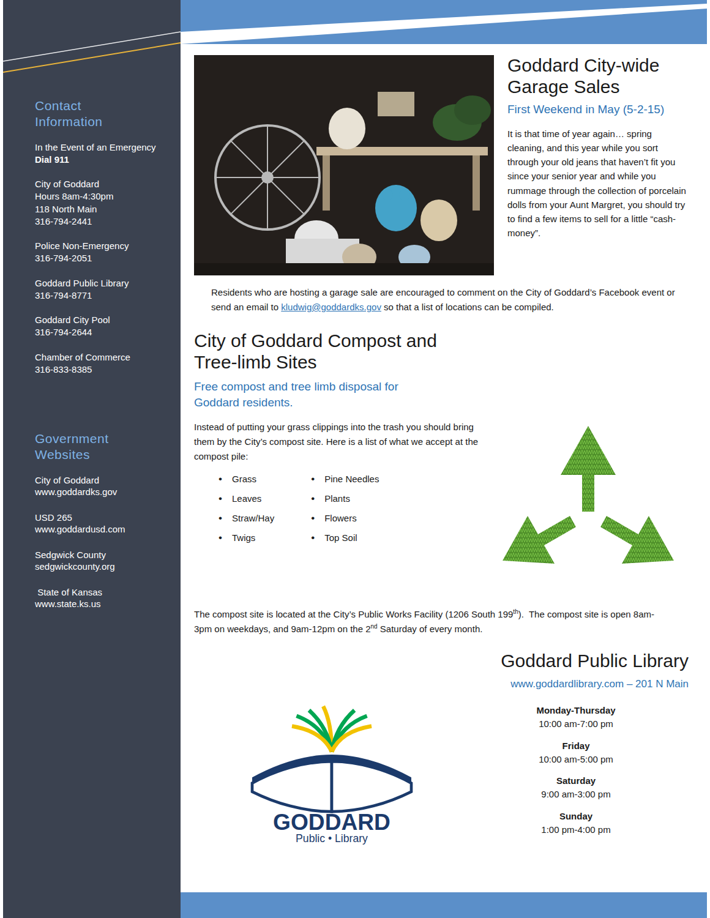Contact
Information
In the Event of an Emergency
Dial 911
City of Goddard
Hours 8am-4:30pm
118 North Main
316-794-2441
Police Non-Emergency
316-794-2051
Goddard Public Library
316-794-8771
Goddard City Pool
316-794-2644
Chamber of Commerce
316-833-8385
Government
Websites
City of Goddard
www.goddardks.gov
USD 265
www.goddardusd.com
Sedgwick County
sedgwickcounty.org
State of Kansas
www.state.ks.us
Goddard City-wide Garage Sales
First Weekend in May (5-2-15)
It is that time of year again… spring cleaning, and this year while you sort through your old jeans that haven’t fit you since your senior year and while you rummage through the collection of porcelain dolls from your Aunt Margret, you should try to find a few items to sell for a little “cash-money”.
Residents who are hosting a garage sale are encouraged to comment on the City of Goddard’s Facebook event or send an email to kludwig@goddardks.gov so that a list of locations can be compiled.
City of Goddard Compost and Tree-limb Sites
Free compost and tree limb disposal for Goddard residents.
Instead of putting your grass clippings into the trash you should bring them by the City’s compost site. Here is a list of what we accept at the compost pile:
Grass
Leaves
Straw/Hay
Twigs
Pine Needles
Plants
Flowers
Top Soil
The compost site is located at the City’s Public Works Facility (1206 South 199th). The compost site is open 8am-3pm on weekdays, and 9am-12pm on the 2nd Saturday of every month.
Goddard Public Library
www.goddardlibrary.com – 201 N Main
Monday-Thursday
10:00 am-7:00 pm
Friday
10:00 am-5:00 pm
Saturday
9:00 am-3:00 pm
Sunday
1:00 pm-4:00 pm